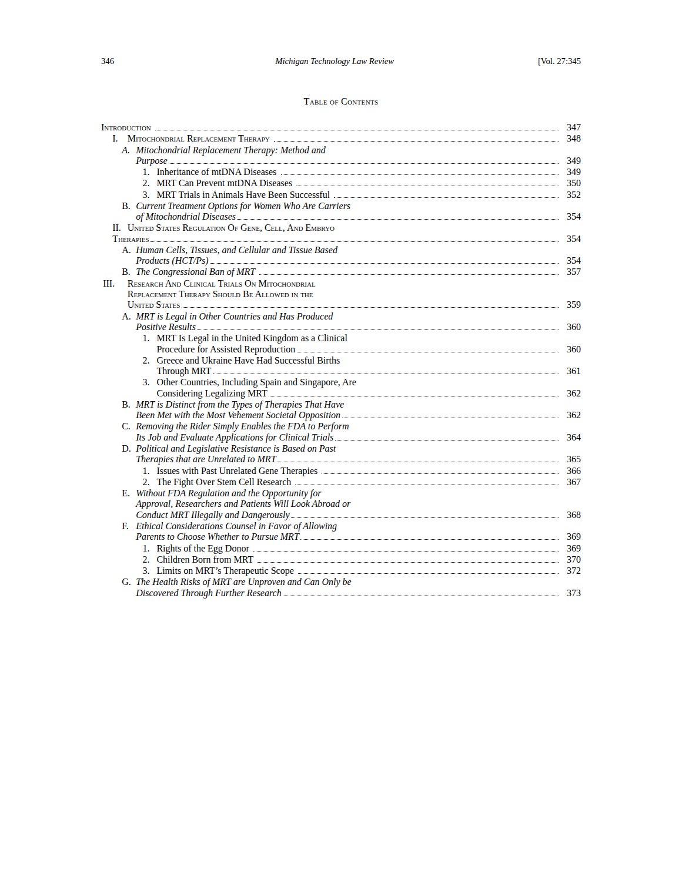346 Michigan Technology Law Review [Vol. 27:345
Table of Contents
Introduction 347
I. Mitochondrial Replacement Therapy 348
A. Mitochondrial Replacement Therapy: Method and Purpose 349
1. Inheritance of mtDNA Diseases 349
2. MRT Can Prevent mtDNA Diseases 350
3. MRT Trials in Animals Have Been Successful 352
B. Current Treatment Options for Women Who Are Carriers of Mitochondrial Diseases 354
II. United States Regulation Of Gene, Cell, And Embryo Therapies 354
A. Human Cells, Tissues, and Cellular and Tissue Based Products (HCT/Ps) 354
B. The Congressional Ban of MRT 357
III. Research And Clinical Trials On Mitochondrial Replacement Therapy Should Be Allowed in the United States 359
A. MRT is Legal in Other Countries and Has Produced Positive Results 360
1. MRT Is Legal in the United Kingdom as a Clinical Procedure for Assisted Reproduction 360
2. Greece and Ukraine Have Had Successful Births Through MRT 361
3. Other Countries, Including Spain and Singapore, Are Considering Legalizing MRT 362
B. MRT is Distinct from the Types of Therapies That Have Been Met with the Most Vehement Societal Opposition 362
C. Removing the Rider Simply Enables the FDA to Perform Its Job and Evaluate Applications for Clinical Trials 364
D. Political and Legislative Resistance is Based on Past Therapies that are Unrelated to MRT 365
1. Issues with Past Unrelated Gene Therapies 366
2. The Fight Over Stem Cell Research 367
E. Without FDA Regulation and the Opportunity for Approval, Researchers and Patients Will Look Abroad or Conduct MRT Illegally and Dangerously 368
F. Ethical Considerations Counsel in Favor of Allowing Parents to Choose Whether to Pursue MRT 369
1. Rights of the Egg Donor 369
2. Children Born from MRT 370
3. Limits on MRT’s Therapeutic Scope 372
G. The Health Risks of MRT are Unproven and Can Only be Discovered Through Further Research 373